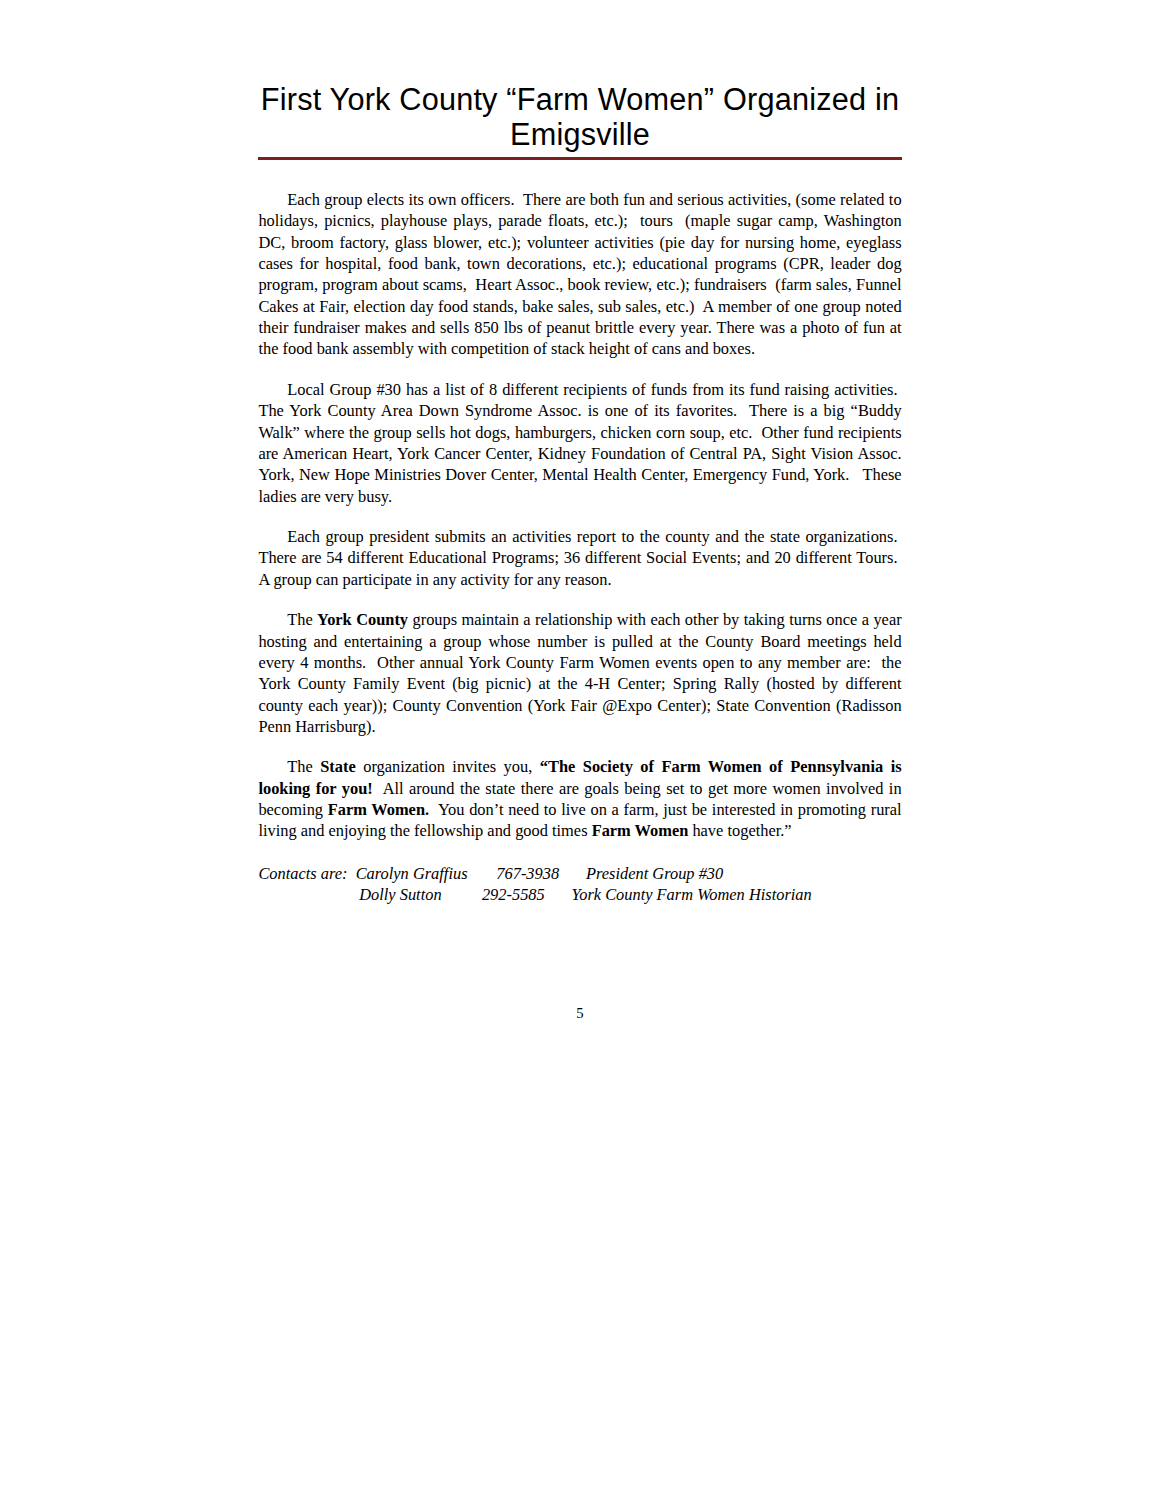First York County “Farm Women” Organized in Emigsville
Each group elects its own officers. There are both fun and serious activities, (some related to holidays, picnics, playhouse plays, parade floats, etc.); tours (maple sugar camp, Washington DC, broom factory, glass blower, etc.); volunteer activities (pie day for nursing home, eyeglass cases for hospital, food bank, town decorations, etc.); educational programs (CPR, leader dog program, program about scams, Heart Assoc., book review, etc.); fundraisers (farm sales, Funnel Cakes at Fair, election day food stands, bake sales, sub sales, etc.) A member of one group noted their fundraiser makes and sells 850 lbs of peanut brittle every year. There was a photo of fun at the food bank assembly with competition of stack height of cans and boxes.
Local Group #30 has a list of 8 different recipients of funds from its fund raising activities. The York County Area Down Syndrome Assoc. is one of its favorites. There is a big “Buddy Walk” where the group sells hot dogs, hamburgers, chicken corn soup, etc. Other fund recipients are American Heart, York Cancer Center, Kidney Foundation of Central PA, Sight Vision Assoc. York, New Hope Ministries Dover Center, Mental Health Center, Emergency Fund, York. These ladies are very busy.
Each group president submits an activities report to the county and the state organizations. There are 54 different Educational Programs; 36 different Social Events; and 20 different Tours. A group can participate in any activity for any reason.
The York County groups maintain a relationship with each other by taking turns once a year hosting and entertaining a group whose number is pulled at the County Board meetings held every 4 months. Other annual York County Farm Women events open to any member are: the York County Family Event (big picnic) at the 4-H Center; Spring Rally (hosted by different county each year)); County Convention (York Fair @Expo Center); State Convention (Radisson Penn Harrisburg).
The State organization invites you, “The Society of Farm Women of Pennsylvania is looking for you! All around the state there are goals being set to get more women involved in becoming Farm Women. You don’t need to live on a farm, just be interested in promoting rural living and enjoying the fellowship and good times Farm Women have together.”
Contacts are: Carolyn Graffius 767-3938 President Group #30 Dolly Sutton 292-5585 York County Farm Women Historian
5